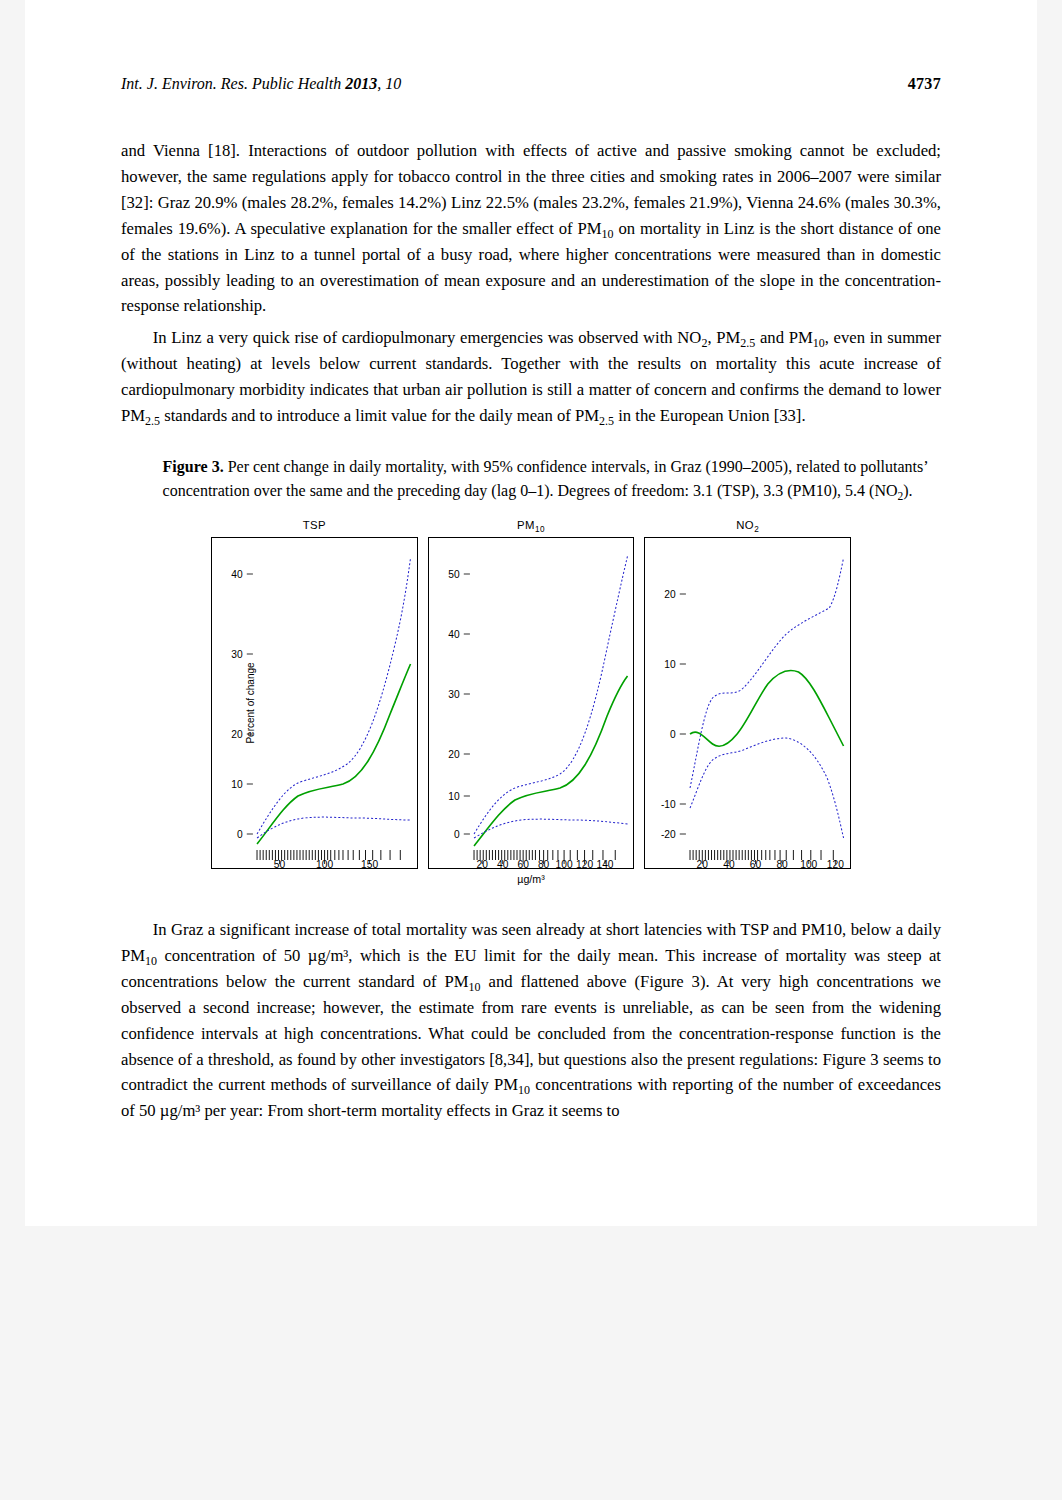Int. J. Environ. Res. Public Health 2013, 10 4737
and Vienna [18]. Interactions of outdoor pollution with effects of active and passive smoking cannot be excluded; however, the same regulations apply for tobacco control in the three cities and smoking rates in 2006–2007 were similar [32]: Graz 20.9% (males 28.2%, females 14.2%) Linz 22.5% (males 23.2%, females 21.9%), Vienna 24.6% (males 30.3%, females 19.6%). A speculative explanation for the smaller effect of PM10 on mortality in Linz is the short distance of one of the stations in Linz to a tunnel portal of a busy road, where higher concentrations were measured than in domestic areas, possibly leading to an overestimation of mean exposure and an underestimation of the slope in the concentration-response relationship.
In Linz a very quick rise of cardiopulmonary emergencies was observed with NO2, PM2.5 and PM10, even in summer (without heating) at levels below current standards. Together with the results on mortality this acute increase of cardiopulmonary morbidity indicates that urban air pollution is still a matter of concern and confirms the demand to lower PM2.5 standards and to introduce a limit value for the daily mean of PM2.5 in the European Union [33].
Figure 3. Per cent change in daily mortality, with 95% confidence intervals, in Graz (1990–2005), related to pollutants’ concentration over the same and the preceding day (lag 0–1). Degrees of freedom: 3.1 (TSP), 3.3 (PM10), 5.4 (NO2).
TSP
Percent of change
40 30 20 10 0 50 100 150
PM10
50 40 30 20 10 0 20 40 60 80 100 120 140
µg/m³
NO2
20 10 0 -10 -20 20 40 60 80 100 120
In Graz a significant increase of total mortality was seen already at short latencies with TSP and PM10, below a daily PM10 concentration of 50 µg/m³, which is the EU limit for the daily mean. This increase of mortality was steep at concentrations below the current standard of PM10 and flattened above (Figure 3). At very high concentrations we observed a second increase; however, the estimate from rare events is unreliable, as can be seen from the widening confidence intervals at high concentrations. What could be concluded from the concentration-response function is the absence of a threshold, as found by other investigators [8,34], but questions also the present regulations: Figure 3 seems to contradict the current methods of surveillance of daily PM10 concentrations with reporting of the number of exceedances of 50 µg/m³ per year: From short-term mortality effects in Graz it seems to